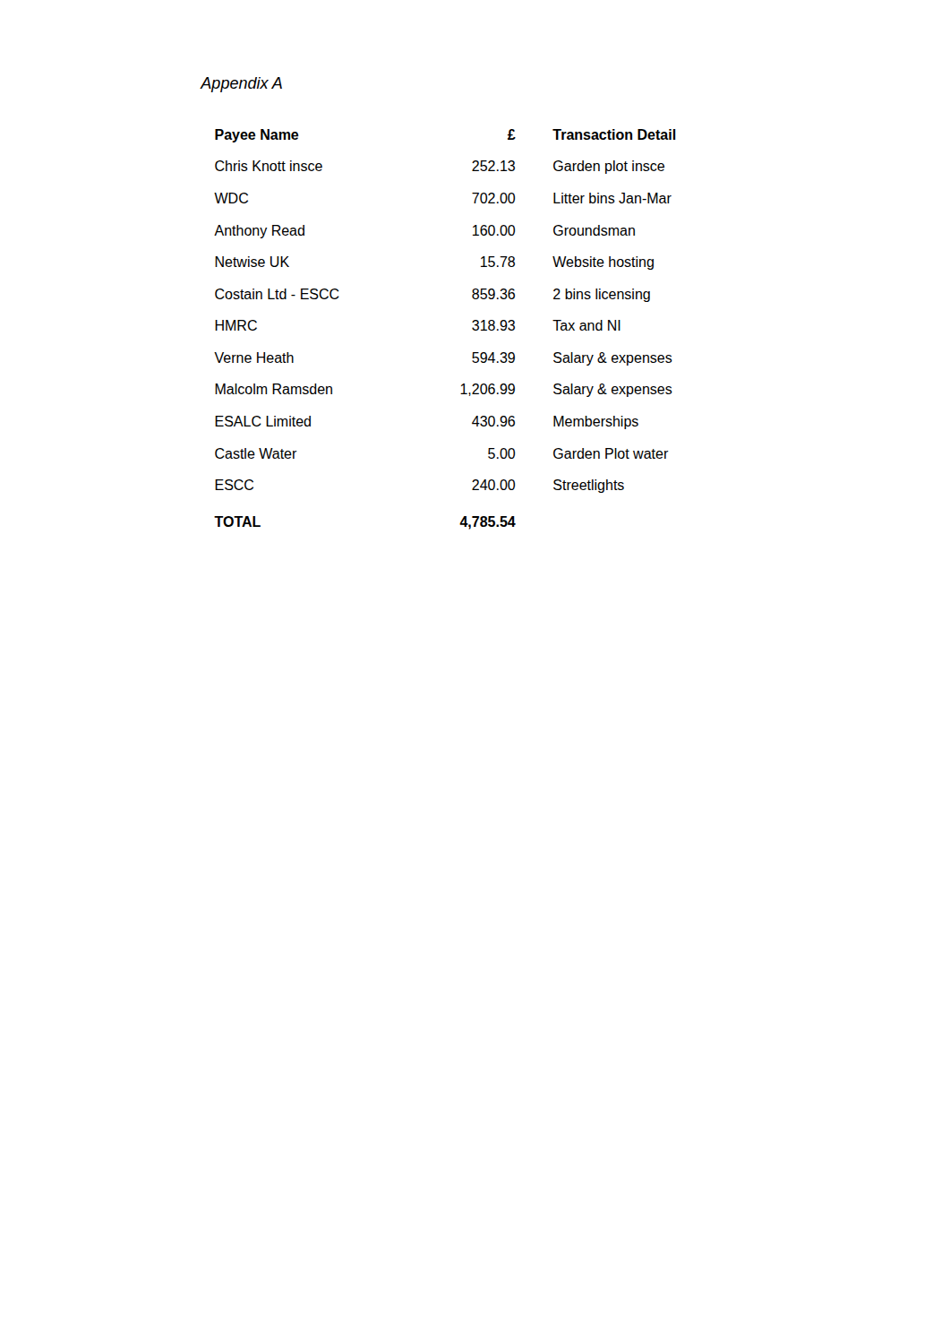Appendix A
| Payee Name | £ | Transaction Detail |
| --- | --- | --- |
| Chris Knott insce | 252.13 | Garden plot insce |
| WDC | 702.00 | Litter bins Jan-Mar |
| Anthony Read | 160.00 | Groundsman |
| Netwise UK | 15.78 | Website hosting |
| Costain Ltd - ESCC | 859.36 | 2 bins licensing |
| HMRC | 318.93 | Tax and NI |
| Verne Heath | 594.39 | Salary & expenses |
| Malcolm Ramsden | 1,206.99 | Salary & expenses |
| ESALC Limited | 430.96 | Memberships |
| Castle Water | 5.00 | Garden Plot water |
| ESCC | 240.00 | Streetlights |
| TOTAL | 4,785.54 | |